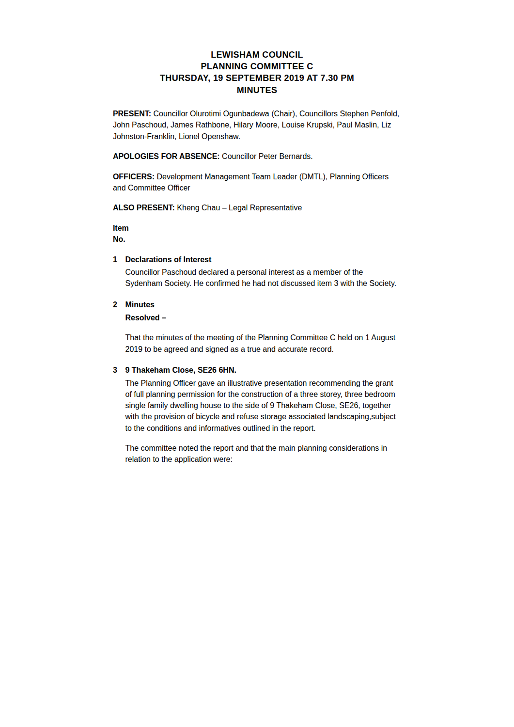LEWISHAM COUNCIL
PLANNING COMMITTEE C
THURSDAY, 19 SEPTEMBER 2019 AT 7.30 PM
MINUTES
PRESENT: Councillor Olurotimi Ogunbadewa (Chair), Councillors Stephen Penfold, John Paschoud, James Rathbone, Hilary Moore, Louise Krupski, Paul Maslin, Liz Johnston-Franklin, Lionel Openshaw.
APOLOGIES FOR ABSENCE: Councillor Peter Bernards.
OFFICERS: Development Management Team Leader (DMTL), Planning Officers and Committee Officer
ALSO PRESENT: Kheng Chau – Legal Representative
Item
No.
1 Declarations of Interest
Councillor Paschoud declared a personal interest as a member of the Sydenham Society. He confirmed he had not discussed item 3 with the Society.
2 Minutes
Resolved –
That the minutes of the meeting of the Planning Committee C held on 1 August 2019 to be agreed and signed as a true and accurate record.
3 9 Thakeham Close, SE26 6HN.
The Planning Officer gave an illustrative presentation recommending the grant of full planning permission for the construction of a three storey, three bedroom single family dwelling house to the side of 9 Thakeham Close, SE26, together with the provision of bicycle and refuse storage associated landscaping,subject to the conditions and informatives outlined in the report.
The committee noted the report and that the main planning considerations in relation to the application were: